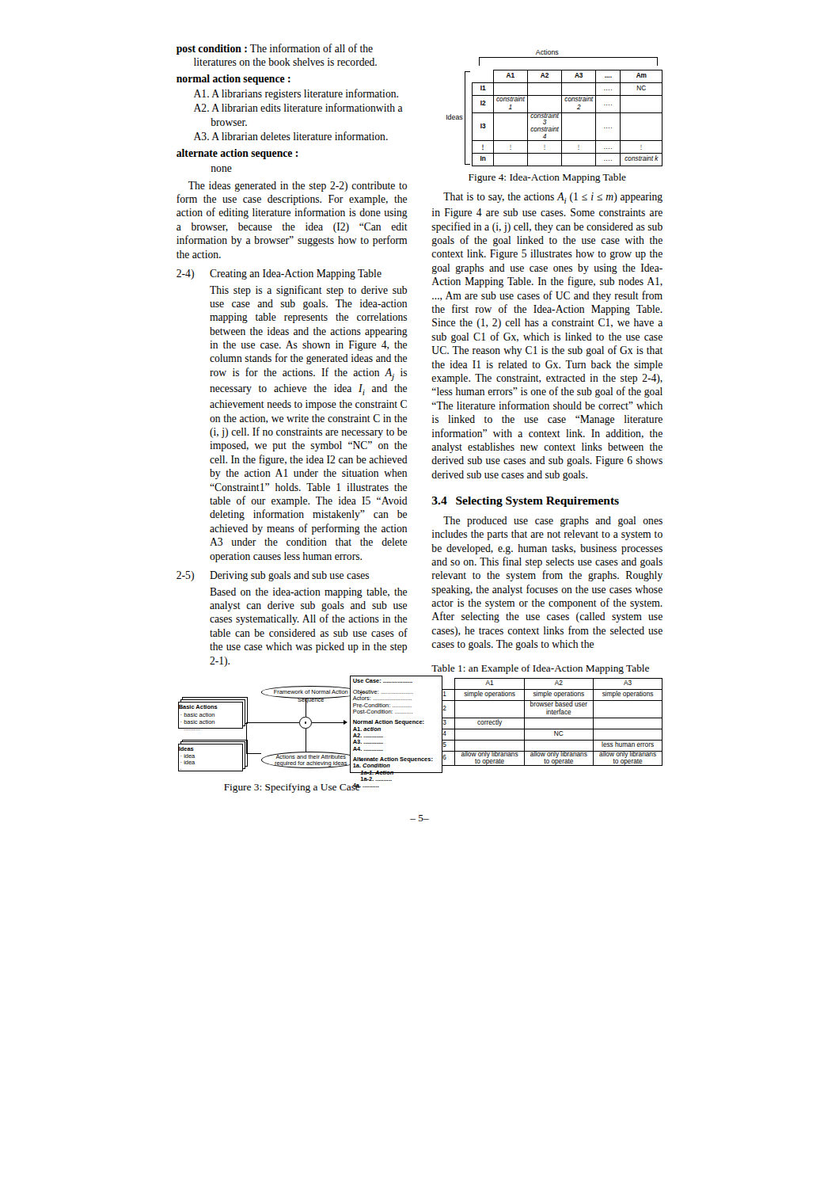post condition : The information of all of the literatures on the book shelves is recorded.
normal action sequence :
A1. A librarians registers literature information.
A2. A librarian edits literature informationwith a browser.
A3. A librarian deletes literature information.
alternate action sequence :
none
The ideas generated in the step 2-2) contribute to form the use case descriptions. For example, the action of editing literature information is done using a browser, because the idea (I2) “Can edit information by a browser” suggests how to perform the action.
2-4)
Creating an Idea-Action Mapping Table
This step is a significant step to derive sub use case and sub goals. The idea-action mapping table represents the correlations between the ideas and the actions appearing in the use case. As shown in Figure 4, the column stands for the generated ideas and the row is for the actions. If the action Aj is necessary to achieve the idea Ii and the achievement needs to impose the constraint C on the action, we write the constraint C in the (i, j) cell. If no constraints are necessary to be imposed, we put the symbol “NC” on the cell. In the figure, the idea I2 can be achieved by the action A1 under the situation when “Constraint1” holds. Table 1 illustrates the table of our example. The idea I5 “Avoid deleting information mistakenly” can be achieved by means of performing the action A3 under the condition that the delete operation causes less human errors.
2-5)
Deriving sub goals and sub use cases
Based on the idea-action mapping table, the analyst can derive sub goals and sub use cases systematically. All of the actions in the table can be considered as sub use cases of the use case which was picked up in the step 2-1).
Basic Actions
· basic action
· basic action
· ..........
Ideas
· idea
· idea
· ..........
Framework of Normal Action Sequence
Actions and their Attributes
required for achieving ideas
Use Case: ..................
Objective: ....................
Actors: ........................
Pre-Condition: ............
Post-Condition: ...........
Normal Action Sequence:
A1. action
A2. ............
A3. ............
A4. ............
Alternate Action Sequences:
1a. Condition
1a-1. Action
1a-2. ..........
4a. ..........
Figure 3: Specifying a Use Case
Actions
Ideas
| | A1 | A2 | A3 | .... | Am |
| I1 | | | | .... | NC |
| I2 | constraint 1 | | constraint 2 | .... | |
| I3 | | constraint 3 constraint 4 | | .... | |
| ⋮ | ⋮ | ⋮ | ⋮ | .... | ⋮ |
| In | | | | .... | constraint k |
Figure 4: Idea-Action Mapping Table
That is to say, the actions Ai (1 ≤ i ≤ m) appearing in Figure 4 are sub use cases. Some constraints are specified in a (i, j) cell, they can be considered as sub goals of the goal linked to the use case with the context link. Figure 5 illustrates how to grow up the goal graphs and use case ones by using the Idea-Action Mapping Table. In the figure, sub nodes A1, ..., Am are sub use cases of UC and they result from the first row of the Idea-Action Mapping Table. Since the (1, 2) cell has a constraint C1, we have a sub goal C1 of Gx, which is linked to the use case UC. The reason why C1 is the sub goal of Gx is that the idea I1 is related to Gx. Turn back the simple example. The constraint, extracted in the step 2-4), “less human errors” is one of the sub goal of the goal “The literature information should be correct” which is linked to the use case “Manage literature information” with a context link. In addition, the analyst establishes new context links between the derived sub use cases and sub goals. Figure 6 shows derived sub use cases and sub goals.
3.4 Selecting System Requirements
The produced use case graphs and goal ones includes the parts that are not relevant to a system to be developed, e.g. human tasks, business processes and so on. This final step selects use cases and goals relevant to the system from the graphs. Roughly speaking, the analyst focuses on the use cases whose actor is the system or the component of the system. After selecting the use cases (called system use cases), he traces context links from the selected use cases to goals. The goals to which the
Table 1: an Example of Idea-Action Mapping Table
| | A1 | A2 | A3 |
| I1 | simple operations | simple operations | simple operations |
| I2 | | browser based user interface | |
| I3 | correctly | | |
| I4 | | NC | |
| I5 | | | less human errors |
| I6 | allow only librarians to operate | allow only librarians to operate | allow only librarians to operate |
– 5–